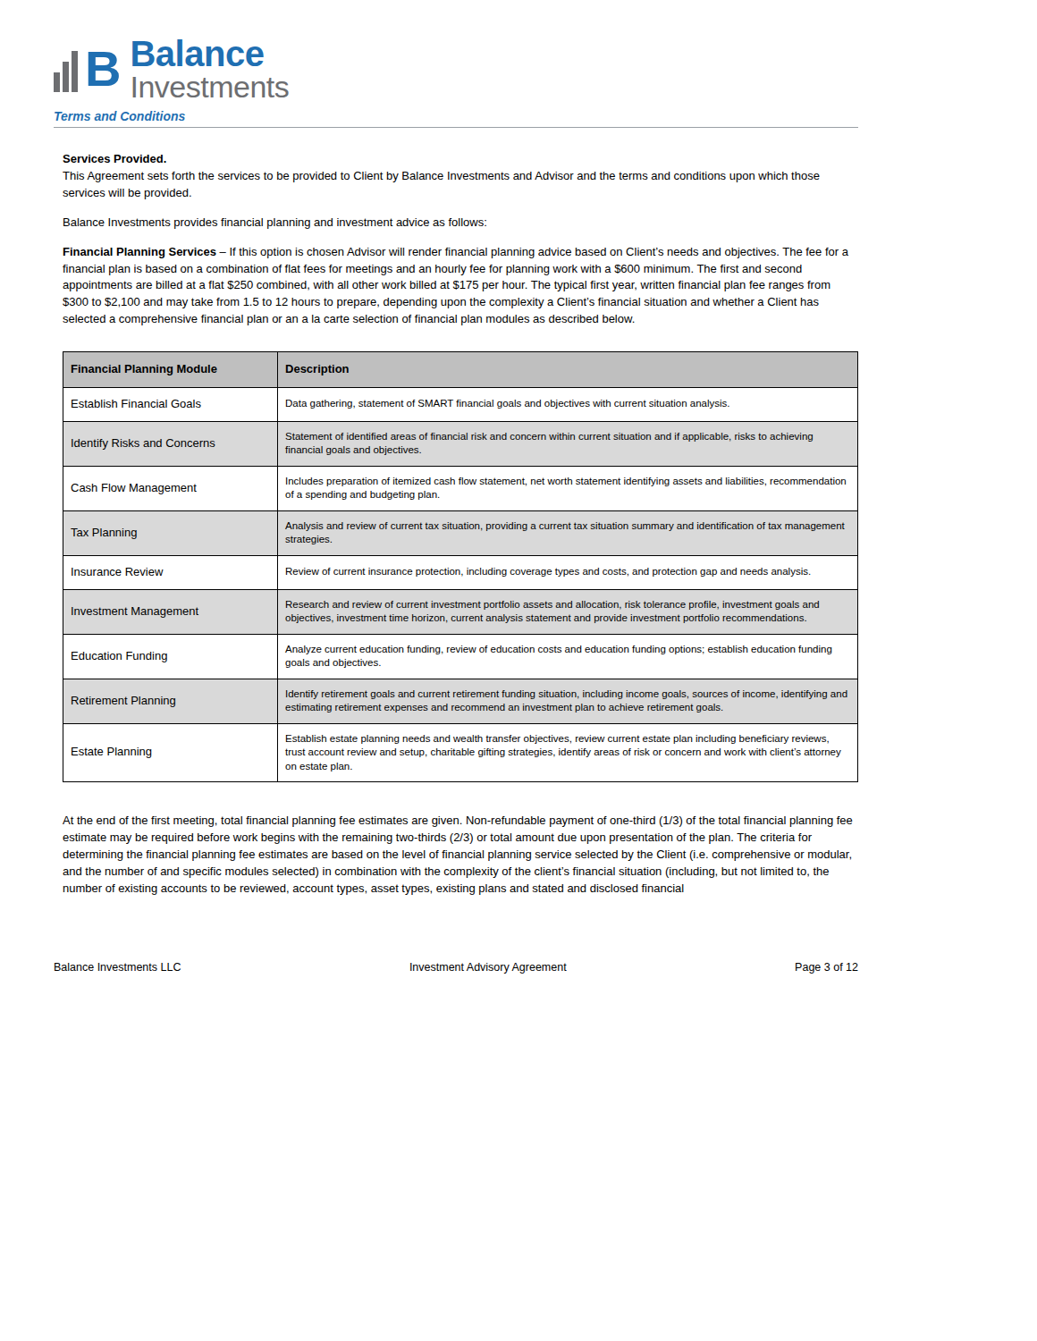B
Balance
Investments
Terms and Conditions
Services Provided.
This Agreement sets forth the services to be provided to Client by Balance Investments and Advisor and the terms and conditions upon which those services will be provided.
Balance Investments provides financial planning and investment advice as follows:
Financial Planning Services – If this option is chosen Advisor will render financial planning advice based on Client’s needs and objectives. The fee for a financial plan is based on a combination of flat fees for meetings and an hourly fee for planning work with a $600 minimum. The first and second appointments are billed at a flat $250 combined, with all other work billed at $175 per hour. The typical first year, written financial plan fee ranges from $300 to $2,100 and may take from 1.5 to 12 hours to prepare, depending upon the complexity a Client’s financial situation and whether a Client has selected a comprehensive financial plan or an a la carte selection of financial plan modules as described below.
| Financial Planning Module | Description |
| --- | --- |
| Establish Financial Goals | Data gathering, statement of SMART financial goals and objectives with current situation analysis. |
| Identify Risks and Concerns | Statement of identified areas of financial risk and concern within current situation and if applicable, risks to achieving financial goals and objectives. |
| Cash Flow Management | Includes preparation of itemized cash flow statement, net worth statement identifying assets and liabilities, recommendation of a spending and budgeting plan. |
| Tax Planning | Analysis and review of current tax situation, providing a current tax situation summary and identification of tax management strategies. |
| Insurance Review | Review of current insurance protection, including coverage types and costs, and protection gap and needs analysis. |
| Investment Management | Research and review of current investment portfolio assets and allocation, risk tolerance profile, investment goals and objectives, investment time horizon, current analysis statement and provide investment portfolio recommendations. |
| Education Funding | Analyze current education funding, review of education costs and education funding options; establish education funding goals and objectives. |
| Retirement Planning | Identify retirement goals and current retirement funding situation, including income goals, sources of income, identifying and estimating retirement expenses and recommend an investment plan to achieve retirement goals. |
| Estate Planning | Establish estate planning needs and wealth transfer objectives, review current estate plan including beneficiary reviews, trust account review and setup, charitable gifting strategies, identify areas of risk or concern and work with client’s attorney on estate plan. |
At the end of the first meeting, total financial planning fee estimates are given. Non-refundable payment of one-third (1/3) of the total financial planning fee estimate may be required before work begins with the remaining two-thirds (2/3) or total amount due upon presentation of the plan. The criteria for determining the financial planning fee estimates are based on the level of financial planning service selected by the Client (i.e. comprehensive or modular, and the number of and specific modules selected) in combination with the complexity of the client’s financial situation (including, but not limited to, the number of existing accounts to be reviewed, account types, asset types, existing plans and stated and disclosed financial
Balance Investments LLC
Investment Advisory Agreement
Page 3 of 12